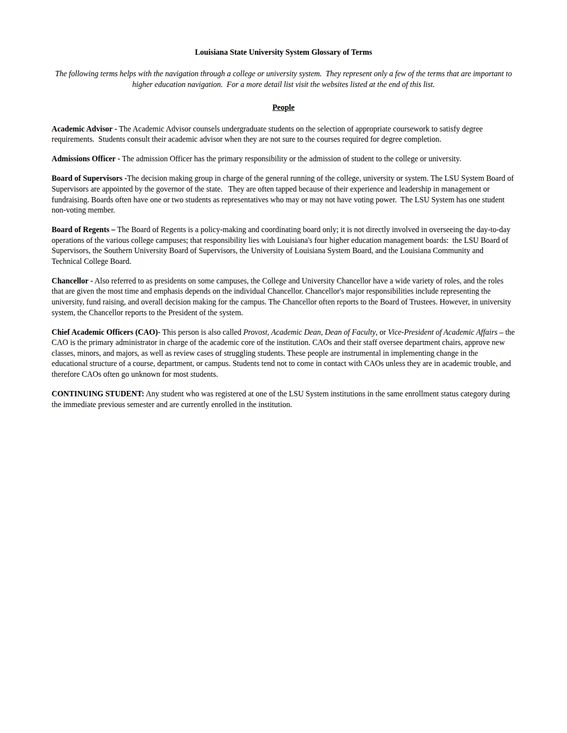Louisiana State University System Glossary of Terms
The following terms helps with the navigation through a college or university system. They represent only a few of the terms that are important to higher education navigation. For a more detail list visit the websites listed at the end of this list.
People
Academic Advisor - The Academic Advisor counsels undergraduate students on the selection of appropriate coursework to satisfy degree requirements. Students consult their academic advisor when they are not sure to the courses required for degree completion.
Admissions Officer - The admission Officer has the primary responsibility or the admission of student to the college or university.
Board of Supervisors -The decision making group in charge of the general running of the college, university or system. The LSU System Board of Supervisors are appointed by the governor of the state. They are often tapped because of their experience and leadership in management or fundraising. Boards often have one or two students as representatives who may or may not have voting power. The LSU System has one student non-voting member.
Board of Regents – The Board of Regents is a policy-making and coordinating board only; it is not directly involved in overseeing the day-to-day operations of the various college campuses; that responsibility lies with Louisiana's four higher education management boards: the LSU Board of Supervisors, the Southern University Board of Supervisors, the University of Louisiana System Board, and the Louisiana Community and Technical College Board.
Chancellor - Also referred to as presidents on some campuses, the College and University Chancellor have a wide variety of roles, and the roles that are given the most time and emphasis depends on the individual Chancellor. Chancellor's major responsibilities include representing the university, fund raising, and overall decision making for the campus. The Chancellor often reports to the Board of Trustees. However, in university system, the Chancellor reports to the President of the system.
Chief Academic Officers (CAO)- This person is also called Provost, Academic Dean, Dean of Faculty, or Vice-President of Academic Affairs – the CAO is the primary administrator in charge of the academic core of the institution. CAOs and their staff oversee department chairs, approve new classes, minors, and majors, as well as review cases of struggling students. These people are instrumental in implementing change in the educational structure of a course, department, or campus. Students tend not to come in contact with CAOs unless they are in academic trouble, and therefore CAOs often go unknown for most students.
CONTINUING STUDENT: Any student who was registered at one of the LSU System institutions in the same enrollment status category during the immediate previous semester and are currently enrolled in the institution.